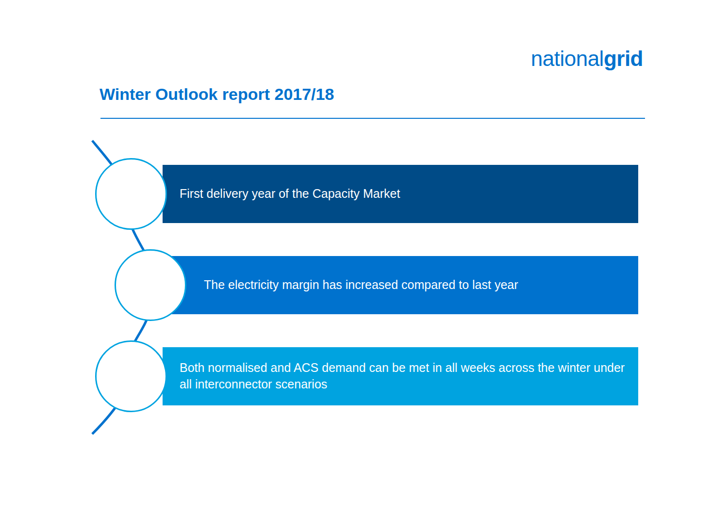nationalgrid
Winter Outlook report 2017/18
First delivery year of the Capacity Market
The electricity margin has increased compared to last year
Both normalised and ACS demand can be met in all weeks across the winter under all interconnector scenarios